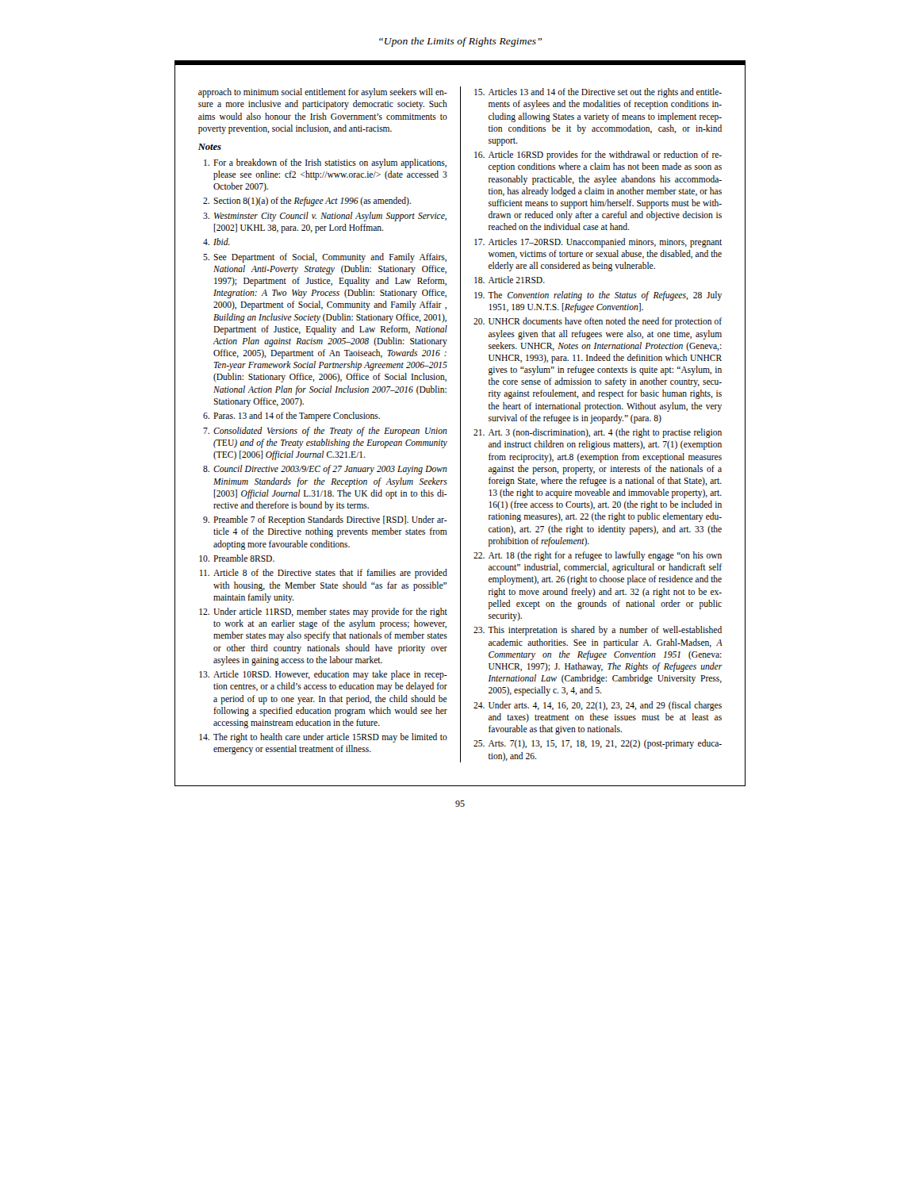“Upon the Limits of Rights Regimes”
approach to minimum social entitlement for asylum seekers will ensure a more inclusive and participatory democratic society. Such aims would also honour the Irish Government’s commitments to poverty prevention, social inclusion, and anti-racism.
Notes
For a breakdown of the Irish statistics on asylum applications, please see online: cf2 <http://www.orac.ie/> (date accessed 3 October 2007).
Section 8(1)(a) of the Refugee Act 1996 (as amended).
Westminster City Council v. National Asylum Support Service, [2002] UKHL 38, para. 20, per Lord Hoffman.
Ibid.
See Department of Social, Community and Family Affairs, National Anti-Poverty Strategy (Dublin: Stationary Office, 1997); Department of Justice, Equality and Law Reform, Integration: A Two Way Process (Dublin: Stationary Office, 2000), Department of Social, Community and Family Affair , Building an Inclusive Society (Dublin: Stationary Office, 2001), Department of Justice, Equality and Law Reform, National Action Plan against Racism 2005–2008 (Dublin: Stationary Office, 2005), Department of An Taoiseach, Towards 2016 : Ten-year Framework Social Partnership Agreement 2006–2015 (Dublin: Stationary Office, 2006), Office of Social Inclusion, National Action Plan for Social Inclusion 2007–2016 (Dublin: Stationary Office, 2007).
Paras. 13 and 14 of the Tampere Conclusions.
Consolidated Versions of the Treaty of the European Union (TEU) and of the Treaty establishing the European Community (TEC) [2006] Official Journal C.321.E/1.
Council Directive 2003/9/EC of 27 January 2003 Laying Down Minimum Standards for the Reception of Asylum Seekers [2003] Official Journal L.31/18. The UK did opt in to this directive and therefore is bound by its terms.
Preamble 7 of Reception Standards Directive [RSD]. Under article 4 of the Directive nothing prevents member states from adopting more favourable conditions.
Preamble 8RSD.
Article 8 of the Directive states that if families are provided with housing, the Member State should “as far as possible” maintain family unity.
Under article 11RSD, member states may provide for the right to work at an earlier stage of the asylum process; however, member states may also specify that nationals of member states or other third country nationals should have priority over asylees in gaining access to the labour market.
Article 10RSD. However, education may take place in reception centres, or a child’s access to education may be delayed for a period of up to one year. In that period, the child should be following a specified education program which would see her accessing mainstream education in the future.
The right to health care under article 15RSD may be limited to emergency or essential treatment of illness.
Articles 13 and 14 of the Directive set out the rights and entitlements of asylees and the modalities of reception conditions including allowing States a variety of means to implement reception conditions be it by accommodation, cash, or in-kind support.
Article 16RSD provides for the withdrawal or reduction of reception conditions where a claim has not been made as soon as reasonably practicable, the asylee abandons his accommodation, has already lodged a claim in another member state, or has sufficient means to support him/herself. Supports must be withdrawn or reduced only after a careful and objective decision is reached on the individual case at hand.
Articles 17–20RSD. Unaccompanied minors, minors, pregnant women, victims of torture or sexual abuse, the disabled, and the elderly are all considered as being vulnerable.
Article 21RSD.
The Convention relating to the Status of Refugees, 28 July 1951, 189 U.N.T.S. [Refugee Convention].
UNHCR documents have often noted the need for protection of asylees given that all refugees were also, at one time, asylum seekers. UNHCR, Notes on International Protection (Geneva,: UNHCR, 1993), para. 11. Indeed the definition which UNHCR gives to “asylum” in refugee contexts is quite apt: “Asylum, in the core sense of admission to safety in another country, security against refoulement, and respect for basic human rights, is the heart of international protection. Without asylum, the very survival of the refugee is in jeopardy.” (para. 8)
Art. 3 (non-discrimination), art. 4 (the right to practise religion and instruct children on religious matters), art. 7(1) (exemption from reciprocity), art.8 (exemption from exceptional measures against the person, property, or interests of the nationals of a foreign State, where the refugee is a national of that State), art. 13 (the right to acquire moveable and immovable property), art. 16(1) (free access to Courts), art. 20 (the right to be included in rationing measures), art. 22 (the right to public elementary education), art. 27 (the right to identity papers), and art. 33 (the prohibition of refoulement).
Art. 18 (the right for a refugee to lawfully engage “on his own account” industrial, commercial, agricultural or handicraft self employment), art. 26 (right to choose place of residence and the right to move around freely) and art. 32 (a right not to be expelled except on the grounds of national order or public security).
This interpretation is shared by a number of well-established academic authorities. See in particular A. Grahl-Madsen, A Commentary on the Refugee Convention 1951 (Geneva: UNHCR, 1997); J. Hathaway, The Rights of Refugees under International Law (Cambridge: Cambridge University Press, 2005), especially c. 3, 4, and 5.
Under arts. 4, 14, 16, 20, 22(1), 23, 24, and 29 (fiscal charges and taxes) treatment on these issues must be at least as favourable as that given to nationals.
Arts. 7(1), 13, 15, 17, 18, 19, 21, 22(2) (post-primary education), and 26.
95